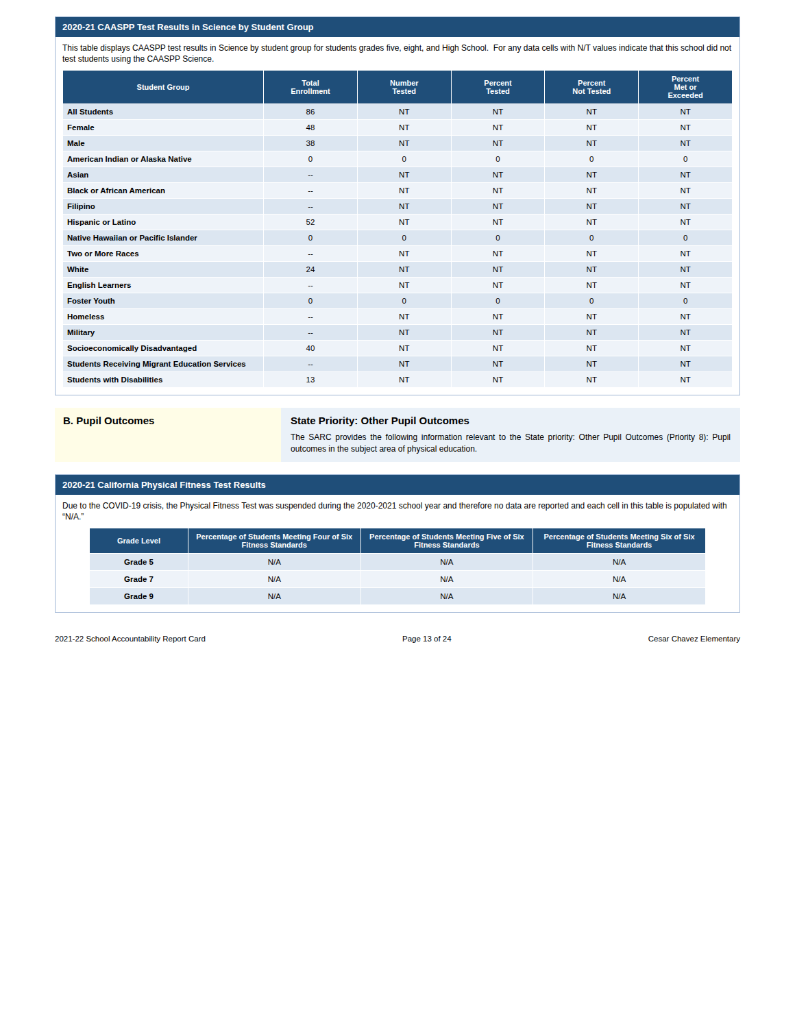2020-21 CAASPP Test Results in Science by Student Group
This table displays CAASPP test results in Science by student group for students grades five, eight, and High School. For any data cells with N/T values indicate that this school did not test students using the CAASPP Science.
| Student Group | Total Enrollment | Number Tested | Percent Tested | Percent Not Tested | Percent Met or Exceeded |
| --- | --- | --- | --- | --- | --- |
| All Students | 86 | NT | NT | NT | NT |
| Female | 48 | NT | NT | NT | NT |
| Male | 38 | NT | NT | NT | NT |
| American Indian or Alaska Native | 0 | 0 | 0 | 0 | 0 |
| Asian | -- | NT | NT | NT | NT |
| Black or African American | -- | NT | NT | NT | NT |
| Filipino | -- | NT | NT | NT | NT |
| Hispanic or Latino | 52 | NT | NT | NT | NT |
| Native Hawaiian or Pacific Islander | 0 | 0 | 0 | 0 | 0 |
| Two or More Races | -- | NT | NT | NT | NT |
| White | 24 | NT | NT | NT | NT |
| English Learners | -- | NT | NT | NT | NT |
| Foster Youth | 0 | 0 | 0 | 0 | 0 |
| Homeless | -- | NT | NT | NT | NT |
| Military | -- | NT | NT | NT | NT |
| Socioeconomically Disadvantaged | 40 | NT | NT | NT | NT |
| Students Receiving Migrant Education Services | -- | NT | NT | NT | NT |
| Students with Disabilities | 13 | NT | NT | NT | NT |
B. Pupil Outcomes
State Priority: Other Pupil Outcomes
The SARC provides the following information relevant to the State priority: Other Pupil Outcomes (Priority 8): Pupil outcomes in the subject area of physical education.
2020-21 California Physical Fitness Test Results
Due to the COVID-19 crisis, the Physical Fitness Test was suspended during the 2020-2021 school year and therefore no data are reported and each cell in this table is populated with “N/A.”
| Grade Level | Percentage of Students Meeting Four of Six Fitness Standards | Percentage of Students Meeting Five of Six Fitness Standards | Percentage of Students Meeting Six of Six Fitness Standards |
| --- | --- | --- | --- |
| Grade 5 | N/A | N/A | N/A |
| Grade 7 | N/A | N/A | N/A |
| Grade 9 | N/A | N/A | N/A |
2021-22 School Accountability Report Card
Page 13 of 24
Cesar Chavez Elementary